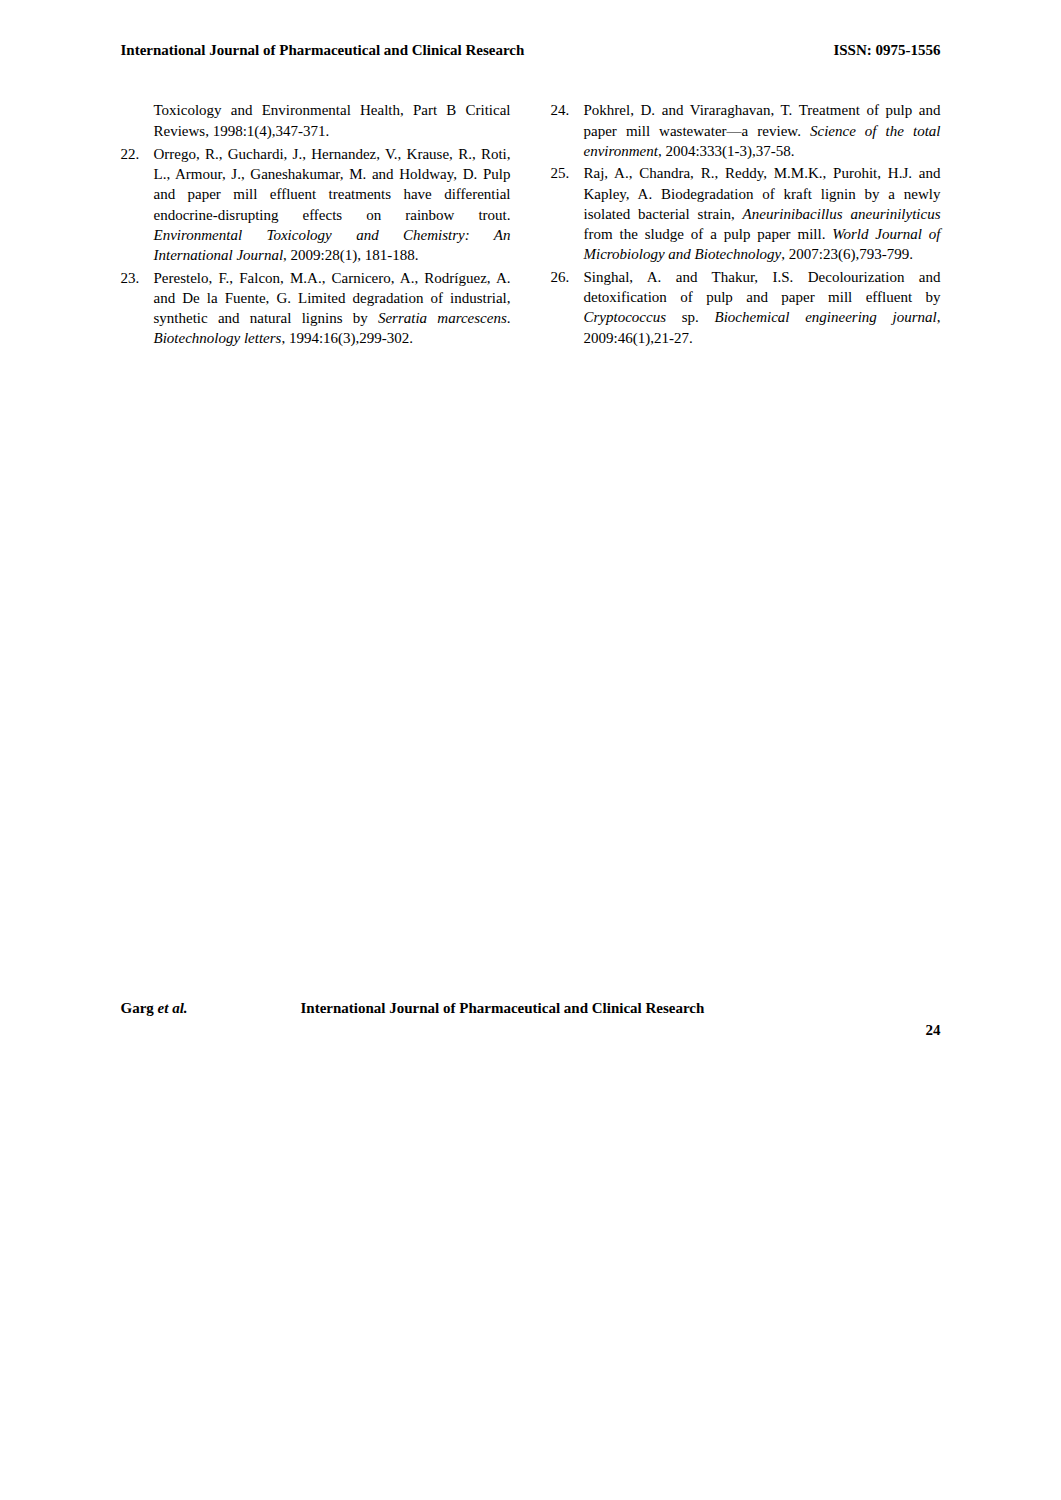International Journal of Pharmaceutical and Clinical Research
ISSN: 0975-1556
Toxicology and Environmental Health, Part B Critical Reviews, 1998:1(4),347-371.
22. Orrego, R., Guchardi, J., Hernandez, V., Krause, R., Roti, L., Armour, J., Ganeshakumar, M. and Holdway, D. Pulp and paper mill effluent treatments have differential endocrine-disrupting effects on rainbow trout. Environmental Toxicology and Chemistry: An International Journal, 2009:28(1), 181-188.
23. Perestelo, F., Falcon, M.A., Carnicero, A., Rodríguez, A. and De la Fuente, G. Limited degradation of industrial, synthetic and natural lignins by Serratia marcescens. Biotechnology letters, 1994:16(3),299-302.
24. Pokhrel, D. and Viraraghavan, T. Treatment of pulp and paper mill wastewater—a review. Science of the total environment, 2004:333(1-3),37-58.
25. Raj, A., Chandra, R., Reddy, M.M.K., Purohit, H.J. and Kapley, A. Biodegradation of kraft lignin by a newly isolated bacterial strain, Aneurinibacillus aneurinilyticus from the sludge of a pulp paper mill. World Journal of Microbiology and Biotechnology, 2007:23(6),793-799.
26. Singhal, A. and Thakur, I.S. Decolourization and detoxification of pulp and paper mill effluent by Cryptococcus sp. Biochemical engineering journal, 2009:46(1),21-27.
Garg et al.
International Journal of Pharmaceutical and Clinical Research
24